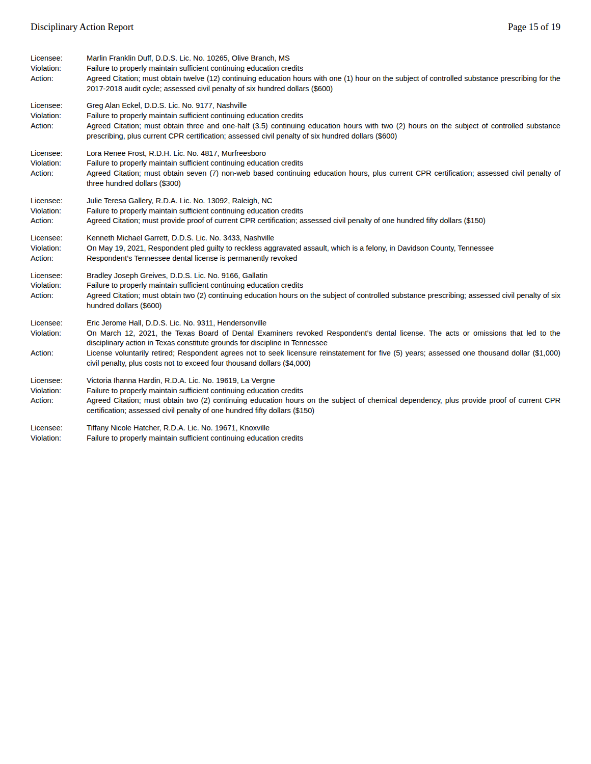Disciplinary Action Report Page 15 of 19
| Licensee: | Marlin Franklin Duff, D.D.S. Lic. No. 10265, Olive Branch, MS |
| Violation: | Failure to properly maintain sufficient continuing education credits |
| Action: | Agreed Citation; must obtain twelve (12) continuing education hours with one (1) hour on the subject of controlled substance prescribing for the 2017-2018 audit cycle; assessed civil penalty of six hundred dollars ($600) |
| Licensee: | Greg Alan Eckel, D.D.S. Lic. No. 9177, Nashville |
| Violation: | Failure to properly maintain sufficient continuing education credits |
| Action: | Agreed Citation; must obtain three and one-half (3.5) continuing education hours with two (2) hours on the subject of controlled substance prescribing, plus current CPR certification; assessed civil penalty of six hundred dollars ($600) |
| Licensee: | Lora Renee Frost, R.D.H. Lic. No. 4817, Murfreesboro |
| Violation: | Failure to properly maintain sufficient continuing education credits |
| Action: | Agreed Citation; must obtain seven (7) non-web based continuing education hours, plus current CPR certification; assessed civil penalty of three hundred dollars ($300) |
| Licensee: | Julie Teresa Gallery, R.D.A. Lic. No. 13092, Raleigh, NC |
| Violation: | Failure to properly maintain sufficient continuing education credits |
| Action: | Agreed Citation; must provide proof of current CPR certification; assessed civil penalty of one hundred fifty dollars ($150) |
| Licensee: | Kenneth Michael Garrett, D.D.S. Lic. No. 3433, Nashville |
| Violation: | On May 19, 2021, Respondent pled guilty to reckless aggravated assault, which is a felony, in Davidson County, Tennessee |
| Action: | Respondent’s Tennessee dental license is permanently revoked |
| Licensee: | Bradley Joseph Greives, D.D.S. Lic. No. 9166, Gallatin |
| Violation: | Failure to properly maintain sufficient continuing education credits |
| Action: | Agreed Citation; must obtain two (2) continuing education hours on the subject of controlled substance prescribing; assessed civil penalty of six hundred dollars ($600) |
| Licensee: | Eric Jerome Hall, D.D.S. Lic. No. 9311, Hendersonville |
| Violation: | On March 12, 2021, the Texas Board of Dental Examiners revoked Respondent’s dental license. The acts or omissions that led to the disciplinary action in Texas constitute grounds for discipline in Tennessee |
| Action: | License voluntarily retired; Respondent agrees not to seek licensure reinstatement for five (5) years; assessed one thousand dollar ($1,000) civil penalty, plus costs not to exceed four thousand dollars ($4,000) |
| Licensee: | Victoria Ihanna Hardin, R.D.A. Lic. No. 19619, La Vergne |
| Violation: | Failure to properly maintain sufficient continuing education credits |
| Action: | Agreed Citation; must obtain two (2) continuing education hours on the subject of chemical dependency, plus provide proof of current CPR certification; assessed civil penalty of one hundred fifty dollars ($150) |
| Licensee: | Tiffany Nicole Hatcher, R.D.A. Lic. No. 19671, Knoxville |
| Violation: | Failure to properly maintain sufficient continuing education credits |